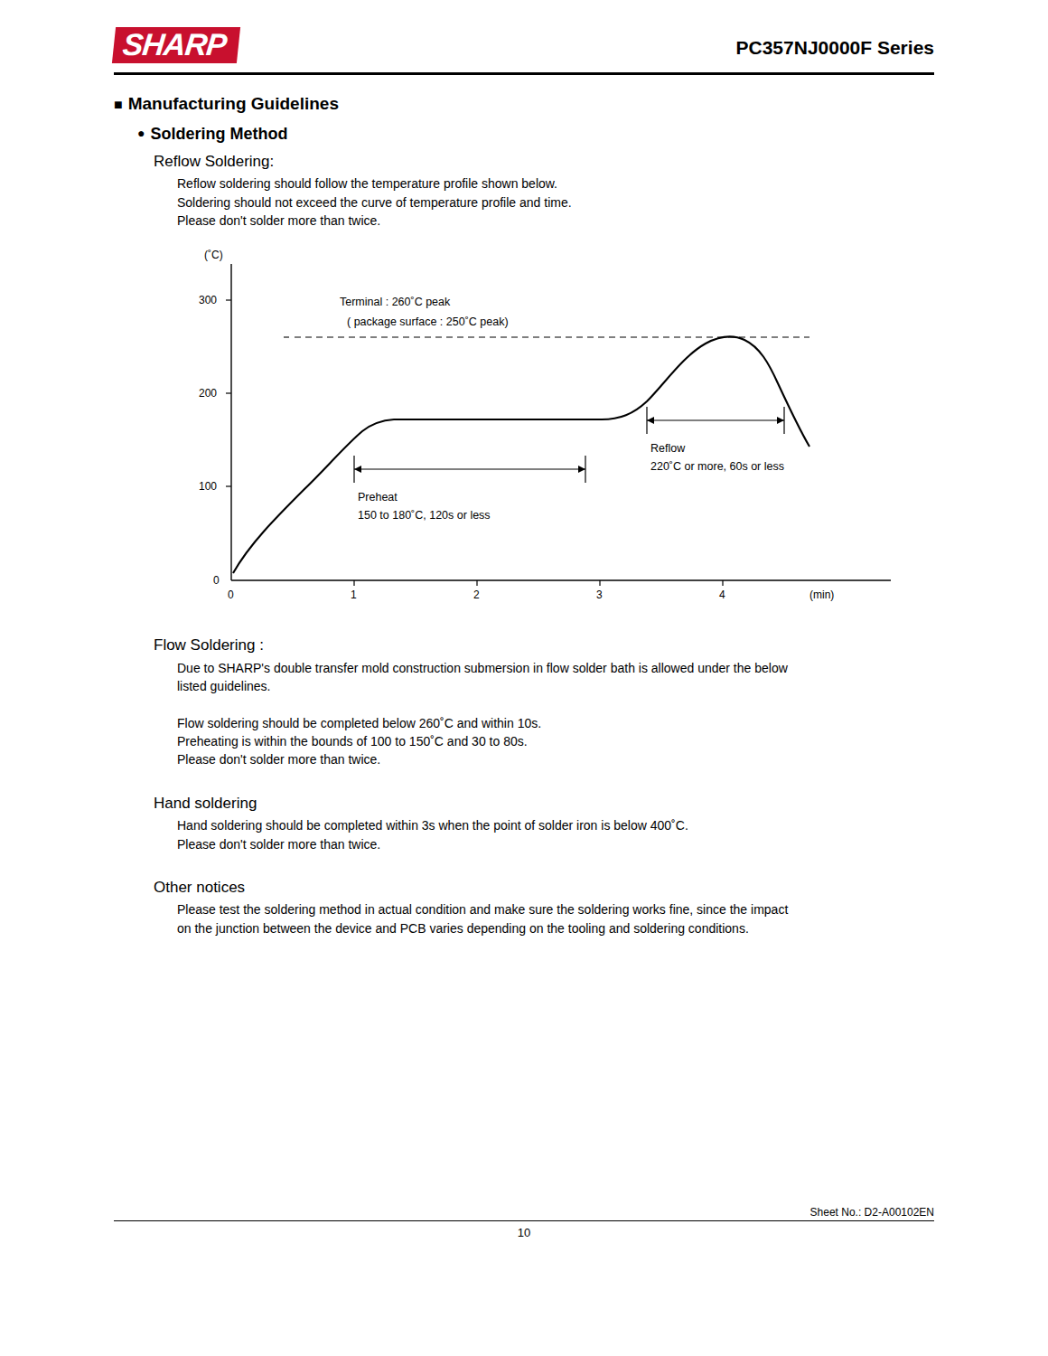SHARP
PC357NJ0000F Series
■Manufacturing Guidelines
●Soldering Method
Reflow Soldering:
Reflow soldering should follow the temperature profile shown below.
Soldering should not exceed the curve of temperature profile and time.
Please don't solder more than twice.
(˚C) 300 200 100 0 0 1 2 3 4 (min) Terminal : 260˚C peak ( package surface : 250˚C peak) Preheat 150 to 180˚C, 120s or less Reflow 220˚C or more, 60s or less
Flow Soldering :
Due to SHARP's double transfer mold construction submersion in flow solder bath is allowed under the below
listed guidelines.
Flow soldering should be completed below 260˚C and within 10s.
Preheating is within the bounds of 100 to 150˚C and 30 to 80s.
Please don't solder more than twice.
Hand soldering
Hand soldering should be completed within 3s when the point of solder iron is below 400˚C.
Please don't solder more than twice.
Other notices
Please test the soldering method in actual condition and make sure the soldering works fine, since the impact
on the junction between the device and PCB varies depending on the tooling and soldering conditions.
Sheet No.: D2-A00102EN
10